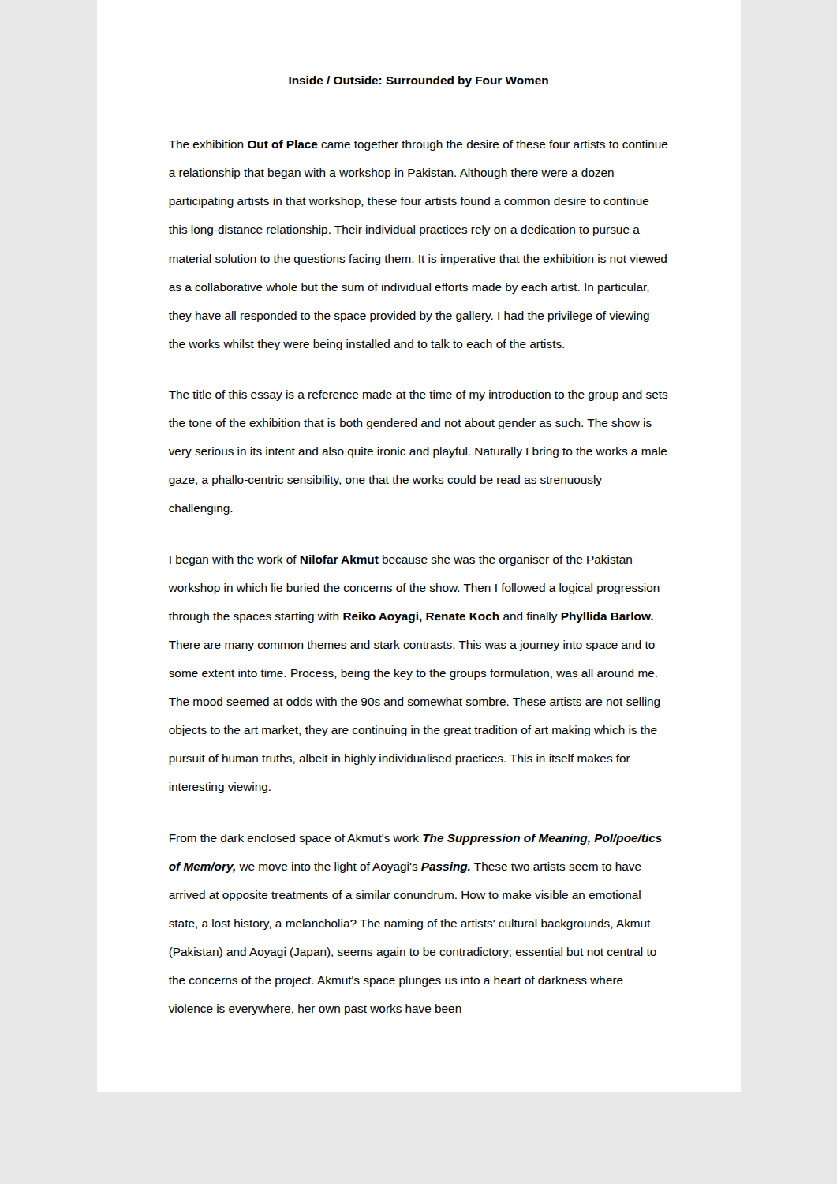Inside / Outside: Surrounded by Four Women
The exhibition Out of Place came together through the desire of these four artists to continue a relationship that began with a workshop in Pakistan. Although there were a dozen participating artists in that workshop, these four artists found a common desire to continue this long-distance relationship. Their individual practices rely on a dedication to pursue a material solution to the questions facing them. It is imperative that the exhibition is not viewed as a collaborative whole but the sum of individual efforts made by each artist. In particular, they have all responded to the space provided by the gallery. I had the privilege of viewing the works whilst they were being installed and to talk to each of the artists.
The title of this essay is a reference made at the time of my introduction to the group and sets the tone of the exhibition that is both gendered and not about gender as such. The show is very serious in its intent and also quite ironic and playful. Naturally I bring to the works a male gaze, a phallo-centric sensibility, one that the works could be read as strenuously challenging.
I began with the work of Nilofar Akmut because she was the organiser of the Pakistan workshop in which lie buried the concerns of the show. Then I followed a logical progression through the spaces starting with Reiko Aoyagi, Renate Koch and finally Phyllida Barlow. There are many common themes and stark contrasts. This was a journey into space and to some extent into time. Process, being the key to the groups formulation, was all around me. The mood seemed at odds with the 90s and somewhat sombre. These artists are not selling objects to the art market, they are continuing in the great tradition of art making which is the pursuit of human truths, albeit in highly individualised practices. This in itself makes for interesting viewing.
From the dark enclosed space of Akmut's work The Suppression of Meaning, Pol/poe/tics of Mem/ory, we move into the light of Aoyagi's Passing. These two artists seem to have arrived at opposite treatments of a similar conundrum. How to make visible an emotional state, a lost history, a melancholia? The naming of the artists' cultural backgrounds, Akmut (Pakistan) and Aoyagi (Japan), seems again to be contradictory; essential but not central to the concerns of the project. Akmut's space plunges us into a heart of darkness where violence is everywhere, her own past works have been